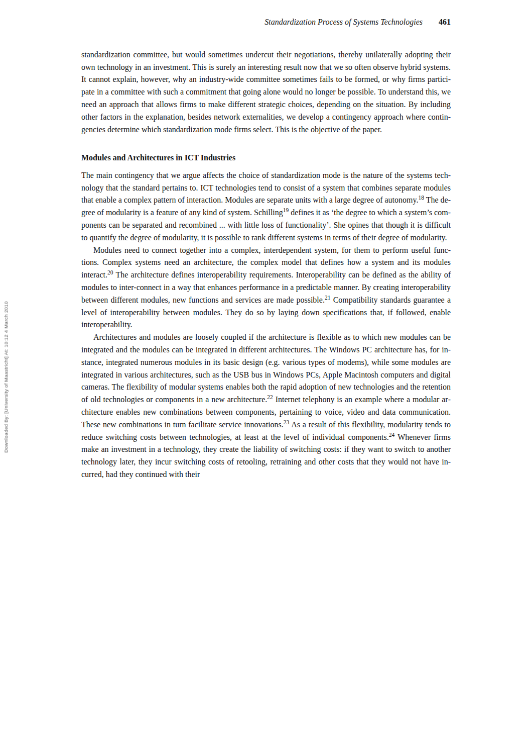Downloaded By: [University of Maastricht] At: 10:12 4 March 2010
Standardization Process of Systems Technologies 461
standardization committee, but would sometimes undercut their negotiations, thereby unilaterally adopting their own technology in an investment. This is surely an interesting result now that we so often observe hybrid systems. It cannot explain, however, why an industry-wide committee sometimes fails to be formed, or why firms participate in a committee with such a commitment that going alone would no longer be possible. To understand this, we need an approach that allows firms to make different strategic choices, depending on the situation. By including other factors in the explanation, besides network externalities, we develop a contingency approach where contingencies determine which standardization mode firms select. This is the objective of the paper.
Modules and Architectures in ICT Industries
The main contingency that we argue affects the choice of standardization mode is the nature of the systems technology that the standard pertains to. ICT technologies tend to consist of a system that combines separate modules that enable a complex pattern of interaction. Modules are separate units with a large degree of autonomy.18 The degree of modularity is a feature of any kind of system. Schilling19 defines it as ‘the degree to which a system’s components can be separated and recombined ... with little loss of functionality’. She opines that though it is difficult to quantify the degree of modularity, it is possible to rank different systems in terms of their degree of modularity.
Modules need to connect together into a complex, interdependent system, for them to perform useful functions. Complex systems need an architecture, the complex model that defines how a system and its modules interact.20 The architecture defines interoperability requirements. Interoperability can be defined as the ability of modules to inter-connect in a way that enhances performance in a predictable manner. By creating interoperability between different modules, new functions and services are made possible.21 Compatibility standards guarantee a level of interoperability between modules. They do so by laying down specifications that, if followed, enable interoperability.
Architectures and modules are loosely coupled if the architecture is flexible as to which new modules can be integrated and the modules can be integrated in different architectures. The Windows PC architecture has, for instance, integrated numerous modules in its basic design (e.g. various types of modems), while some modules are integrated in various architectures, such as the USB bus in Windows PCs, Apple Macintosh computers and digital cameras. The flexibility of modular systems enables both the rapid adoption of new technologies and the retention of old technologies or components in a new architecture.22 Internet telephony is an example where a modular architecture enables new combinations between components, pertaining to voice, video and data communication. These new combinations in turn facilitate service innovations.23 As a result of this flexibility, modularity tends to reduce switching costs between technologies, at least at the level of individual components.24 Whenever firms make an investment in a technology, they create the liability of switching costs: if they want to switch to another technology later, they incur switching costs of retooling, retraining and other costs that they would not have incurred, had they continued with their